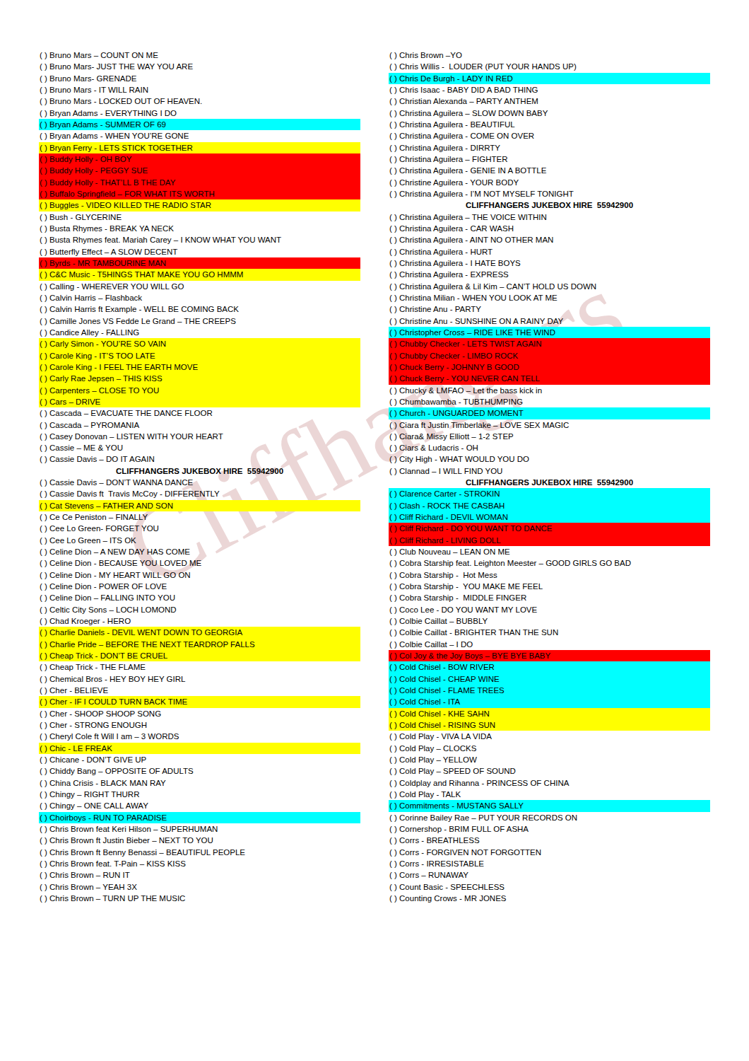Cliffhangers
( ) Bruno Mars – COUNT ON ME
( ) Bruno Mars- JUST THE WAY YOU ARE
( ) Bruno Mars- GRENADE
( ) Bruno Mars - IT WILL RAIN
( ) Bruno Mars - LOCKED OUT OF HEAVEN.
( ) Bryan Adams - EVERYTHING I DO
( ) Bryan Adams - SUMMER OF 69
( ) Bryan Adams - WHEN YOU’RE GONE
( ) Bryan Ferry - LETS STICK TOGETHER
( ) Buddy Holly - OH BOY
( ) Buddy Holly - PEGGY SUE
( ) Buddy Holly - THAT’LL B THE DAY
( ) Buffalo Springfield – FOR WHAT ITS WORTH
( ) Buggles - VIDEO KILLED THE RADIO STAR
( ) Bush - GLYCERINE
( ) Busta Rhymes - BREAK YA NECK
( ) Busta Rhymes feat. Mariah Carey – I KNOW WHAT YOU WANT
( ) Butterfly Effect – A SLOW DECENT
( ) Byrds - MR TAMBOURINE MAN
( ) C&C Music - T5HINGS THAT MAKE YOU GO HMMM
( ) Calling - WHEREVER YOU WILL GO
( ) Calvin Harris – Flashback
( ) Calvin Harris ft Example - WELL BE COMING BACK
( ) Camille Jones VS Fedde Le Grand – THE CREEPS
( ) Candice Alley - FALLING
( ) Carly Simon - YOU’RE SO VAIN
( ) Carole King - IT’S TOO LATE
( ) Carole King - I FEEL THE EARTH MOVE
( ) Carly Rae Jepsen – THIS KISS
( ) Carpenters – CLOSE TO YOU
( ) Cars – DRIVE
( ) Cascada – EVACUATE THE DANCE FLOOR
( ) Cascada – PYROMANIA
( ) Casey Donovan – LISTEN WITH YOUR HEART
( ) Cassie – ME & YOU
( ) Cassie Davis – DO IT AGAIN
CLIFFHANGERS JUKEBOX HIRE 55942900
( ) Cassie Davis – DON’T WANNA DANCE
( ) Cassie Davis ft Travis McCoy - DIFFERENTLY
( ) Cat Stevens – FATHER AND SON
( ) Ce Ce Peniston – FINALLY
( ) Cee Lo Green- FORGET YOU
( ) Cee Lo Green – ITS OK
( ) Celine Dion – A NEW DAY HAS COME
( ) Celine Dion - BECAUSE YOU LOVED ME
( ) Celine Dion - MY HEART WILL GO ON
( ) Celine Dion - POWER OF LOVE
( ) Celine Dion – FALLING INTO YOU
( ) Celtic City Sons – LOCH LOMOND
( ) Chad Kroeger - HERO
( ) Charlie Daniels - DEVIL WENT DOWN TO GEORGIA
( ) Charlie Pride – BEFORE THE NEXT TEARDROP FALLS
( ) Cheap Trick - DON’T BE CRUEL
( ) Cheap Trick - THE FLAME
( ) Chemical Bros - HEY BOY HEY GIRL
( ) Cher - BELIEVE
( ) Cher - IF I COULD TURN BACK TIME
( ) Cher - SHOOP SHOOP SONG
( ) Cher - STRONG ENOUGH
( ) Cheryl Cole ft Will I am – 3 WORDS
( ) Chic - LE FREAK
( ) Chicane - DON’T GIVE UP
( ) Chiddy Bang – OPPOSITE OF ADULTS
( ) China Crisis - BLACK MAN RAY
( ) Chingy – RIGHT THURR
( ) Chingy – ONE CALL AWAY
( ) Choirboys - RUN TO PARADISE
( ) Chris Brown feat Keri Hilson – SUPERHUMAN
( ) Chris Brown ft Justin Bieber – NEXT TO YOU
( ) Chris Brown ft Benny Benassi – BEAUTIFUL PEOPLE
( ) Chris Brown feat. T-Pain – KISS KISS
( ) Chris Brown – RUN IT
( ) Chris Brown – YEAH 3X
( ) Chris Brown – TURN UP THE MUSIC
( ) Chris Brown –YO
( ) Chris Willis - LOUDER (PUT YOUR HANDS UP)
( ) Chris De Burgh - LADY IN RED
( ) Chris Isaac - BABY DID A BAD THING
( ) Christian Alexanda – PARTY ANTHEM
( ) Christina Aguilera – SLOW DOWN BABY
( ) Christina Aguilera - BEAUTIFUL
( ) Christina Aguilera - COME ON OVER
( ) Christina Aguilera - DIRRTY
( ) Christina Aguilera – FIGHTER
( ) Christina Aguilera - GENIE IN A BOTTLE
( ) Christine Aguilera - YOUR BODY
( ) Christina Aguilera - I’M NOT MYSELF TONIGHT
CLIFFHANGERS JUKEBOX HIRE 55942900
( ) Christina Aguilera – THE VOICE WITHIN
( ) Christina Aguilera - CAR WASH
( ) Christina Aguilera - AINT NO OTHER MAN
( ) Christina Aguilera - HURT
( ) Christina Aguilera - I HATE BOYS
( ) Christina Aguilera - EXPRESS
( ) Christina Aguilera & Lil Kim – CAN’T HOLD US DOWN
( ) Christina Milian - WHEN YOU LOOK AT ME
( ) Christine Anu - PARTY
( ) Christine Anu - SUNSHINE ON A RAINY DAY
( ) Christopher Cross – RIDE LIKE THE WIND
( ) Chubby Checker - LETS TWIST AGAIN
( ) Chubby Checker - LIMBO ROCK
( ) Chuck Berry - JOHNNY B GOOD
( ) Chuck Berry - YOU NEVER CAN TELL
( ) Chucky & LMFAO – Let the bass kick in
( ) Chumbawamba - TUBTHUMPING
( ) Church - UNGUARDED MOMENT
( ) Ciara ft Justin Timberlake – LOVE SEX MAGIC
( ) Ciara& Missy Elliott – 1-2 STEP
( ) Ciars & Ludacris - OH
( ) City High - WHAT WOULD YOU DO
( ) Clannad – I WILL FIND YOU
CLIFFHANGERS JUKEBOX HIRE 55942900
( ) Clarence Carter - STROKIN
( ) Clash - ROCK THE CASBAH
( ) Cliff Richard - DEVIL WOMAN
( ) Cliff Richard - DO YOU WANT TO DANCE
( ) Cliff Richard - LIVING DOLL
( ) Club Nouveau – LEAN ON ME
( ) Cobra Starship feat. Leighton Meester – GOOD GIRLS GO BAD
( ) Cobra Starship - Hot Mess
( ) Cobra Starship - YOU MAKE ME FEEL
( ) Cobra Starship - MIDDLE FINGER
( ) Coco Lee - DO YOU WANT MY LOVE
( ) Colbie Caillat – BUBBLY
( ) Colbie Caillat - BRIGHTER THAN THE SUN
( ) Colbie Caillat – I DO
( ) Col Joy & the Joy Boys – BYE BYE BABY
( ) Cold Chisel - BOW RIVER
( ) Cold Chisel - CHEAP WINE
( ) Cold Chisel - FLAME TREES
( ) Cold Chisel - ITA
( ) Cold Chisel - KHE SAHN
( ) Cold Chisel - RISING SUN
( ) Cold Play - VIVA LA VIDA
( ) Cold Play – CLOCKS
( ) Cold Play – YELLOW
( ) Cold Play – SPEED OF SOUND
( ) Coldplay and Rihanna - PRINCESS OF CHINA
( ) Cold Play - TALK
( ) Commitments - MUSTANG SALLY
( ) Corinne Bailey Rae – PUT YOUR RECORDS ON
( ) Cornershop - BRIM FULL OF ASHA
( ) Corrs - BREATHLESS
( ) Corrs - FORGIVEN NOT FORGOTTEN
( ) Corrs - IRRESISTABLE
( ) Corrs – RUNAWAY
( ) Count Basic - SPEECHLESS
( ) Counting Crows - MR JONES